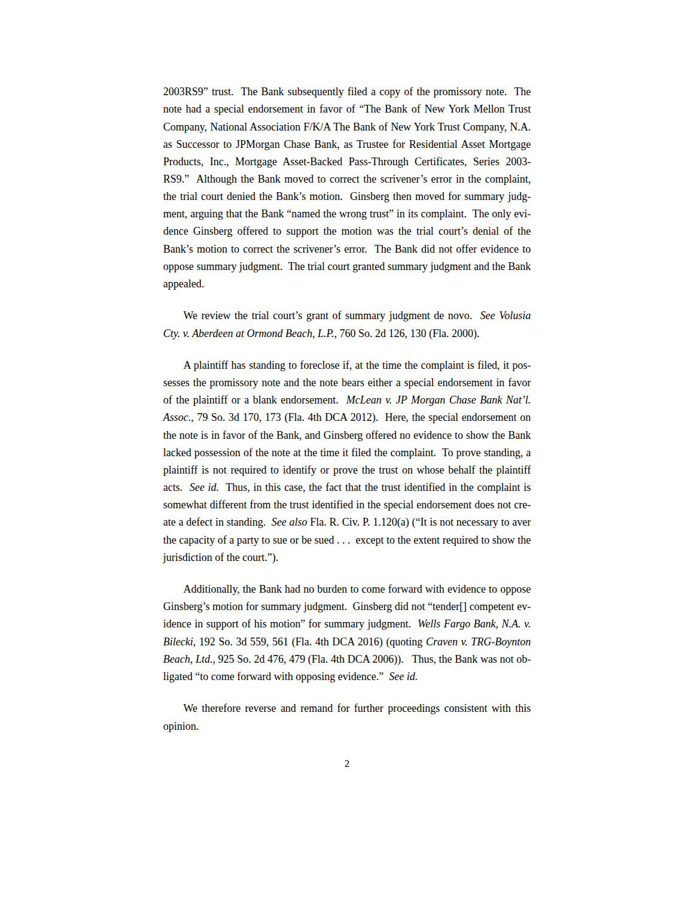2003RS9” trust. The Bank subsequently filed a copy of the promissory note. The note had a special endorsement in favor of “The Bank of New York Mellon Trust Company, National Association F/K/A The Bank of New York Trust Company, N.A. as Successor to JPMorgan Chase Bank, as Trustee for Residential Asset Mortgage Products, Inc., Mortgage Asset-Backed Pass-Through Certificates, Series 2003-RS9.” Although the Bank moved to correct the scrivener’s error in the complaint, the trial court denied the Bank’s motion. Ginsberg then moved for summary judgment, arguing that the Bank “named the wrong trust” in its complaint. The only evidence Ginsberg offered to support the motion was the trial court’s denial of the Bank’s motion to correct the scrivener’s error. The Bank did not offer evidence to oppose summary judgment. The trial court granted summary judgment and the Bank appealed.
We review the trial court’s grant of summary judgment de novo. See Volusia Cty. v. Aberdeen at Ormond Beach, L.P., 760 So. 2d 126, 130 (Fla. 2000).
A plaintiff has standing to foreclose if, at the time the complaint is filed, it possesses the promissory note and the note bears either a special endorsement in favor of the plaintiff or a blank endorsement. McLean v. JP Morgan Chase Bank Nat’l. Assoc., 79 So. 3d 170, 173 (Fla. 4th DCA 2012). Here, the special endorsement on the note is in favor of the Bank, and Ginsberg offered no evidence to show the Bank lacked possession of the note at the time it filed the complaint. To prove standing, a plaintiff is not required to identify or prove the trust on whose behalf the plaintiff acts. See id. Thus, in this case, the fact that the trust identified in the complaint is somewhat different from the trust identified in the special endorsement does not create a defect in standing. See also Fla. R. Civ. P. 1.120(a) (“It is not necessary to aver the capacity of a party to sue or be sued . . . except to the extent required to show the jurisdiction of the court.”).
Additionally, the Bank had no burden to come forward with evidence to oppose Ginsberg’s motion for summary judgment. Ginsberg did not “tender[] competent evidence in support of his motion” for summary judgment. Wells Fargo Bank, N.A. v. Bilecki, 192 So. 3d 559, 561 (Fla. 4th DCA 2016) (quoting Craven v. TRG-Boynton Beach, Ltd., 925 So. 2d 476, 479 (Fla. 4th DCA 2006)). Thus, the Bank was not obligated “to come forward with opposing evidence.” See id.
We therefore reverse and remand for further proceedings consistent with this opinion.
2